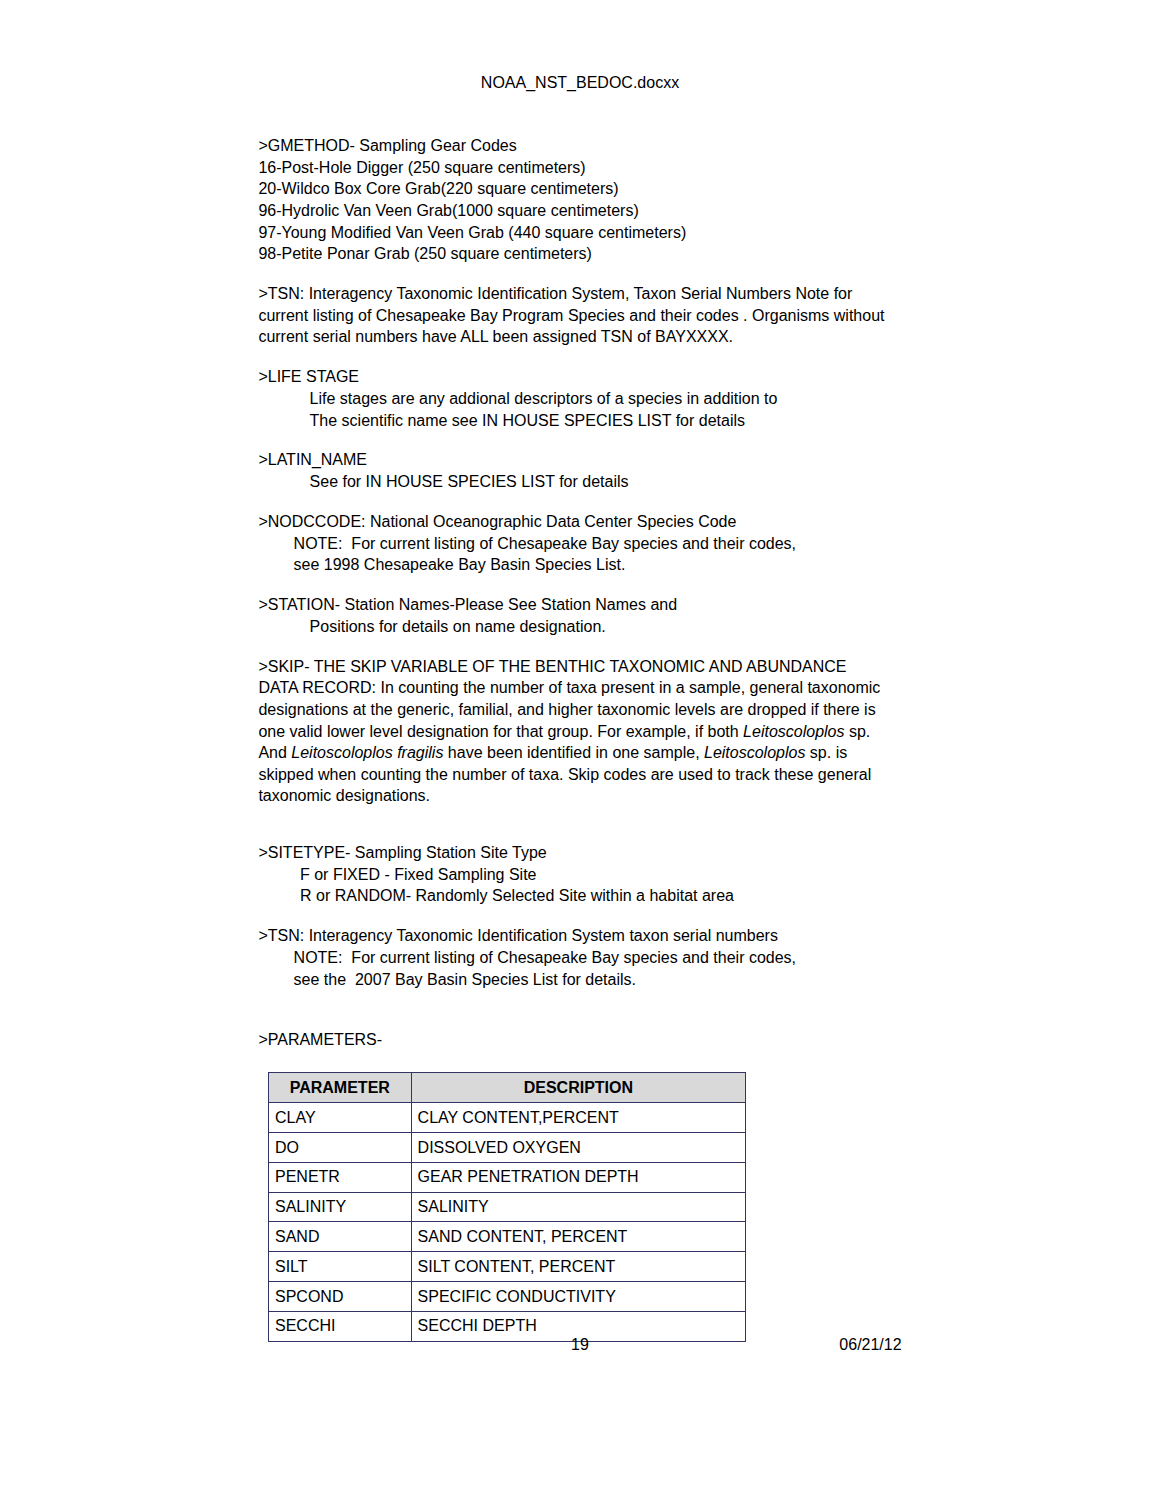NOAA_NST_BEDOC.docxx
>GMETHOD- Sampling Gear Codes
16-Post-Hole Digger (250 square centimeters)
20-Wildco Box Core Grab(220 square centimeters)
96-Hydrolic Van Veen Grab(1000 square centimeters)
97-Young Modified Van Veen Grab (440 square centimeters)
98-Petite Ponar Grab (250 square centimeters)
>TSN: Interagency Taxonomic Identification System, Taxon Serial Numbers Note for current listing of Chesapeake Bay Program Species and their codes . Organisms without current serial numbers have ALL been assigned TSN of BAYXXXX.
>LIFE STAGE
Life stages are any addional descriptors of a species in addition to
The scientific name see IN HOUSE SPECIES LIST for details
>LATIN_NAME
See for IN HOUSE SPECIES LIST for details
>NODCCODE: National Oceanographic Data Center Species Code
NOTE: For current listing of Chesapeake Bay species and their codes,
see 1998 Chesapeake Bay Basin Species List.
>STATION- Station Names-Please See Station Names and
Positions for details on name designation.
>SKIP- THE SKIP VARIABLE OF THE BENTHIC TAXONOMIC AND ABUNDANCE
DATA RECORD: In counting the number of taxa present in a sample, general taxonomic designations at the generic, familial, and higher taxonomic levels are dropped if there is one valid lower level designation for that group. For example, if both Leitoscoloplos sp. And Leitoscoloplos fragilis have been identified in one sample, Leitoscoloplos sp. is skipped when counting the number of taxa. Skip codes are used to track these general taxonomic designations.
>SITETYPE- Sampling Station Site Type
F or FIXED - Fixed Sampling Site
R or RANDOM- Randomly Selected Site within a habitat area
>TSN: Interagency Taxonomic Identification System taxon serial numbers
NOTE: For current listing of Chesapeake Bay species and their codes,
see the 2007 Bay Basin Species List for details.
>PARAMETERS-
| PARAMETER | DESCRIPTION |
| --- | --- |
| CLAY | CLAY CONTENT,PERCENT |
| DO | DISSOLVED OXYGEN |
| PENETR | GEAR PENETRATION DEPTH |
| SALINITY | SALINITY |
| SAND | SAND CONTENT, PERCENT |
| SILT | SILT CONTENT, PERCENT |
| SPCOND | SPECIFIC CONDUCTIVITY |
| SECCHI | SECCHI DEPTH |
19
06/21/12